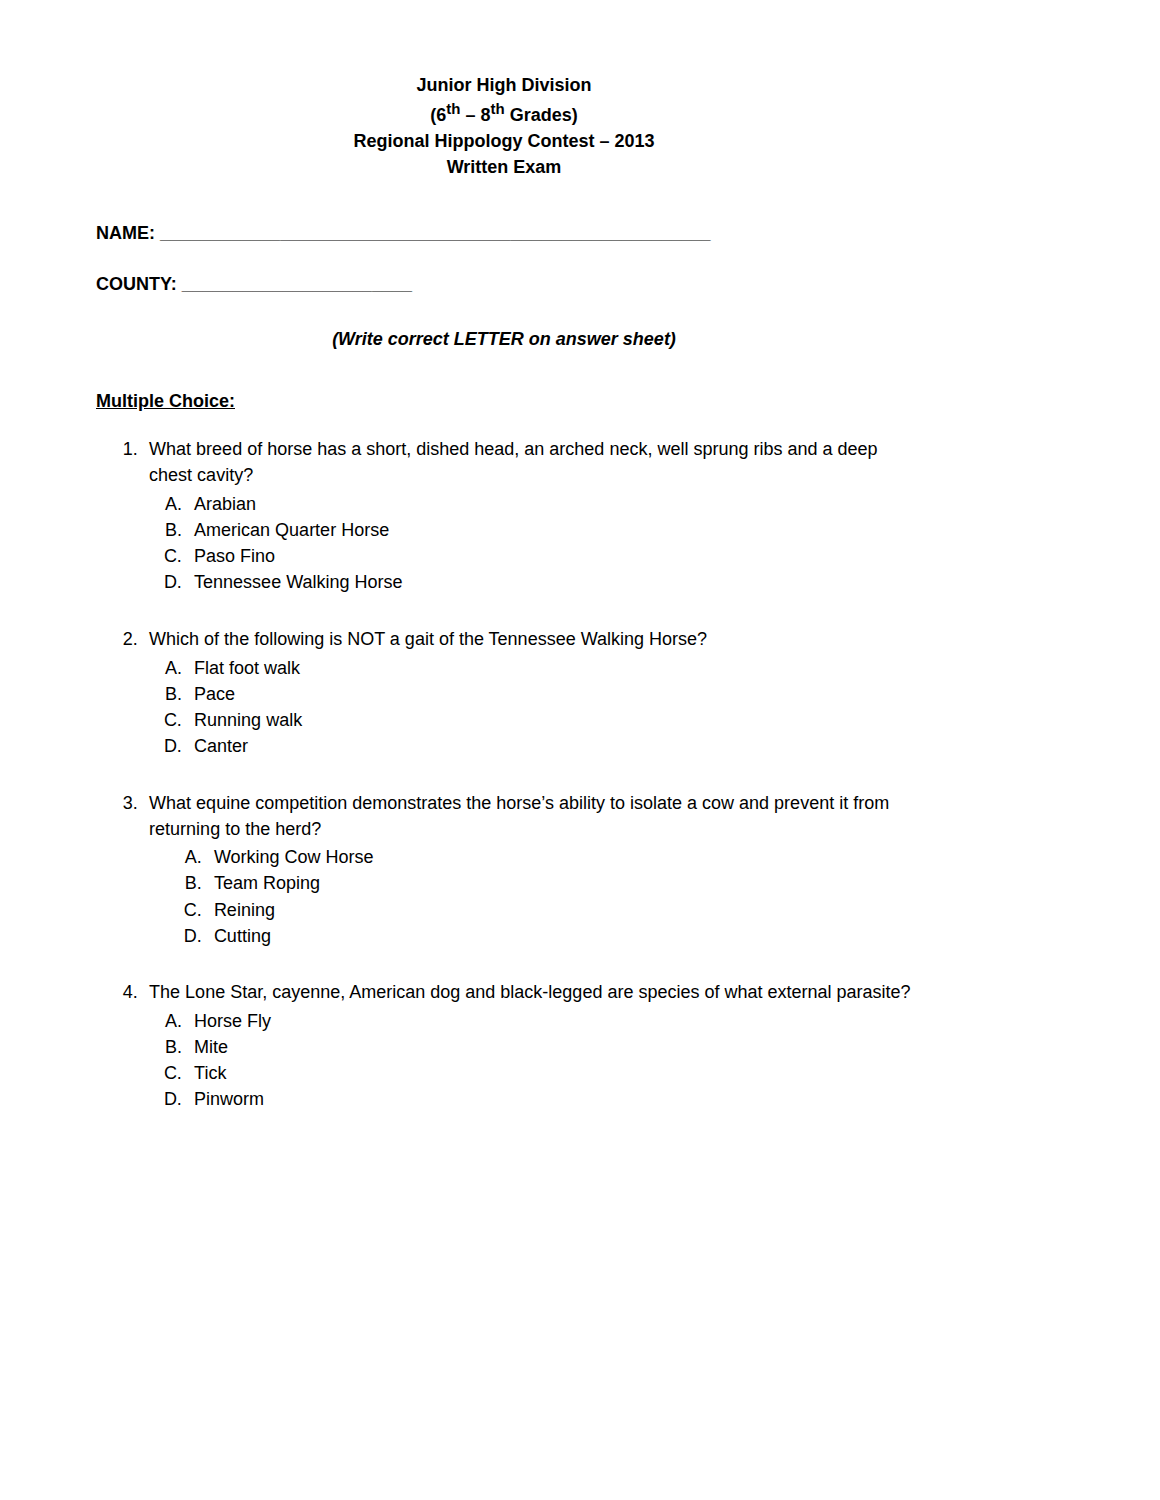Junior High Division
(6th – 8th Grades)
Regional Hippology Contest – 2013
Written Exam
NAME: _______________________________________________________
COUNTY: _______________________
(Write correct LETTER on answer sheet)
Multiple Choice:
What breed of horse has a short, dished head, an arched neck, well sprung ribs and a deep chest cavity?
Arabian
American Quarter Horse
Paso Fino
Tennessee Walking Horse
Which of the following is NOT a gait of the Tennessee Walking Horse?
Flat foot walk
Pace
Running walk
Canter
What equine competition demonstrates the horse’s ability to isolate a cow and prevent it from returning to the herd?
Working Cow Horse
Team Roping
Reining
Cutting
The Lone Star, cayenne, American dog and black-legged are species of what external parasite?
Horse Fly
Mite
Tick
Pinworm